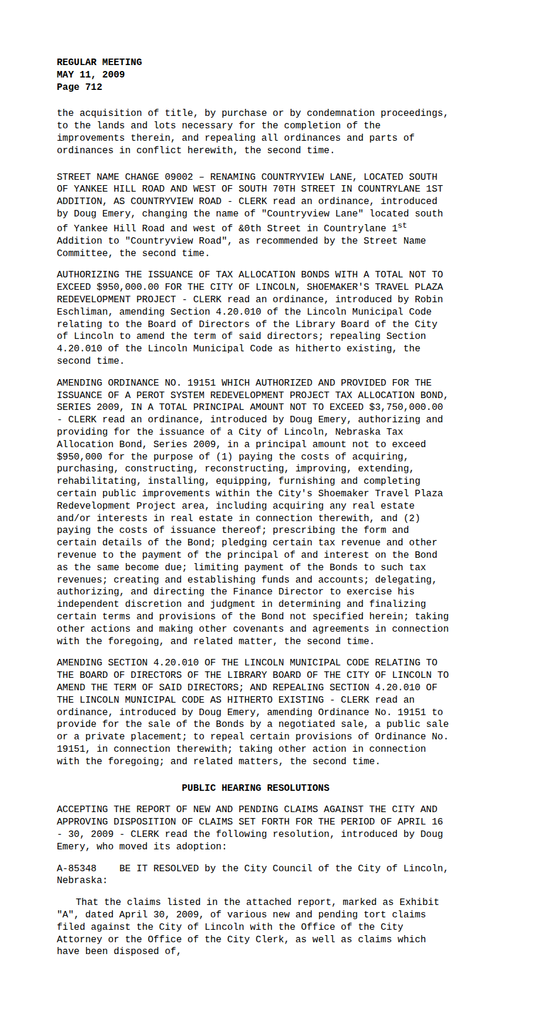REGULAR MEETING
MAY 11, 2009
Page 712
the acquisition of title, by purchase or by condemnation proceedings, to the lands and lots necessary for the completion of the improvements therein, and repealing all ordinances and parts of ordinances in conflict herewith, the second time.
STREET NAME CHANGE 09002 – RENAMING COUNTRYVIEW LANE, LOCATED SOUTH OF YANKEE HILL ROAD AND WEST OF SOUTH 70TH STREET IN COUNTRYLANE 1ST ADDITION, AS COUNTRYVIEW ROAD - CLERK read an ordinance, introduced by Doug Emery, changing the name of "Countryview Lane" located south of Yankee Hill Road and west of &0th Street in Countrylane 1st Addition to "Countryview Road", as recommended by the Street Name Committee, the second time.
AUTHORIZING THE ISSUANCE OF TAX ALLOCATION BONDS WITH A TOTAL NOT TO EXCEED $950,000.00 FOR THE CITY OF LINCOLN, SHOEMAKER'S TRAVEL PLAZA REDEVELOPMENT PROJECT - CLERK read an ordinance, introduced by Robin Eschliman, amending Section 4.20.010 of the Lincoln Municipal Code relating to the Board of Directors of the Library Board of the City of Lincoln to amend the term of said directors; repealing Section 4.20.010 of the Lincoln Municipal Code as hitherto existing, the second time.
AMENDING ORDINANCE NO. 19151 WHICH AUTHORIZED AND PROVIDED FOR THE ISSUANCE OF A PEROT SYSTEM REDEVELOPMENT PROJECT TAX ALLOCATION BOND, SERIES 2009, IN A TOTAL PRINCIPAL AMOUNT NOT TO EXCEED $3,750,000.00 - CLERK read an ordinance, introduced by Doug Emery, authorizing and providing for the issuance of a City of Lincoln, Nebraska Tax Allocation Bond, Series 2009, in a principal amount not to exceed $950,000 for the purpose of (1) paying the costs of acquiring, purchasing, constructing, reconstructing, improving, extending, rehabilitating, installing, equipping, furnishing and completing certain public improvements within the City's Shoemaker Travel Plaza Redevelopment Project area, including acquiring any real estate and/or interests in real estate in connection therewith, and (2) paying the costs of issuance thereof; prescribing the form and certain details of the Bond; pledging certain tax revenue and other revenue to the payment of the principal of and interest on the Bond as the same become due; limiting payment of the Bonds to such tax revenues; creating and establishing funds and accounts; delegating, authorizing, and directing the Finance Director to exercise his independent discretion and judgment in determining and finalizing certain terms and provisions of the Bond not specified herein; taking other actions and making other covenants and agreements in connection with the foregoing, and related matter, the second time.
AMENDING SECTION 4.20.010 OF THE LINCOLN MUNICIPAL CODE RELATING TO THE BOARD OF DIRECTORS OF THE LIBRARY BOARD OF THE CITY OF LINCOLN TO AMEND THE TERM OF SAID DIRECTORS; AND REPEALING SECTION 4.20.010 OF THE LINCOLN MUNICIPAL CODE AS HITHERTO EXISTING - CLERK read an ordinance, introduced by Doug Emery, amending Ordinance No. 19151 to provide for the sale of the Bonds by a negotiated sale, a public sale or a private placement; to repeal certain provisions of Ordinance No. 19151, in connection therewith; taking other action in connection with the foregoing; and related matters, the second time.
Public Hearing Resolutions
ACCEPTING THE REPORT OF NEW AND PENDING CLAIMS AGAINST THE CITY AND APPROVING DISPOSITION OF CLAIMS SET FORTH FOR THE PERIOD OF APRIL 16 - 30, 2009 - CLERK read the following resolution, introduced by Doug Emery, who moved its adoption:
A-85348 BE IT RESOLVED by the City Council of the City of Lincoln, Nebraska:
That the claims listed in the attached report, marked as Exhibit "A", dated April 30, 2009, of various new and pending tort claims filed against the City of Lincoln with the Office of the City Attorney or the Office of the City Clerk, as well as claims which have been disposed of,